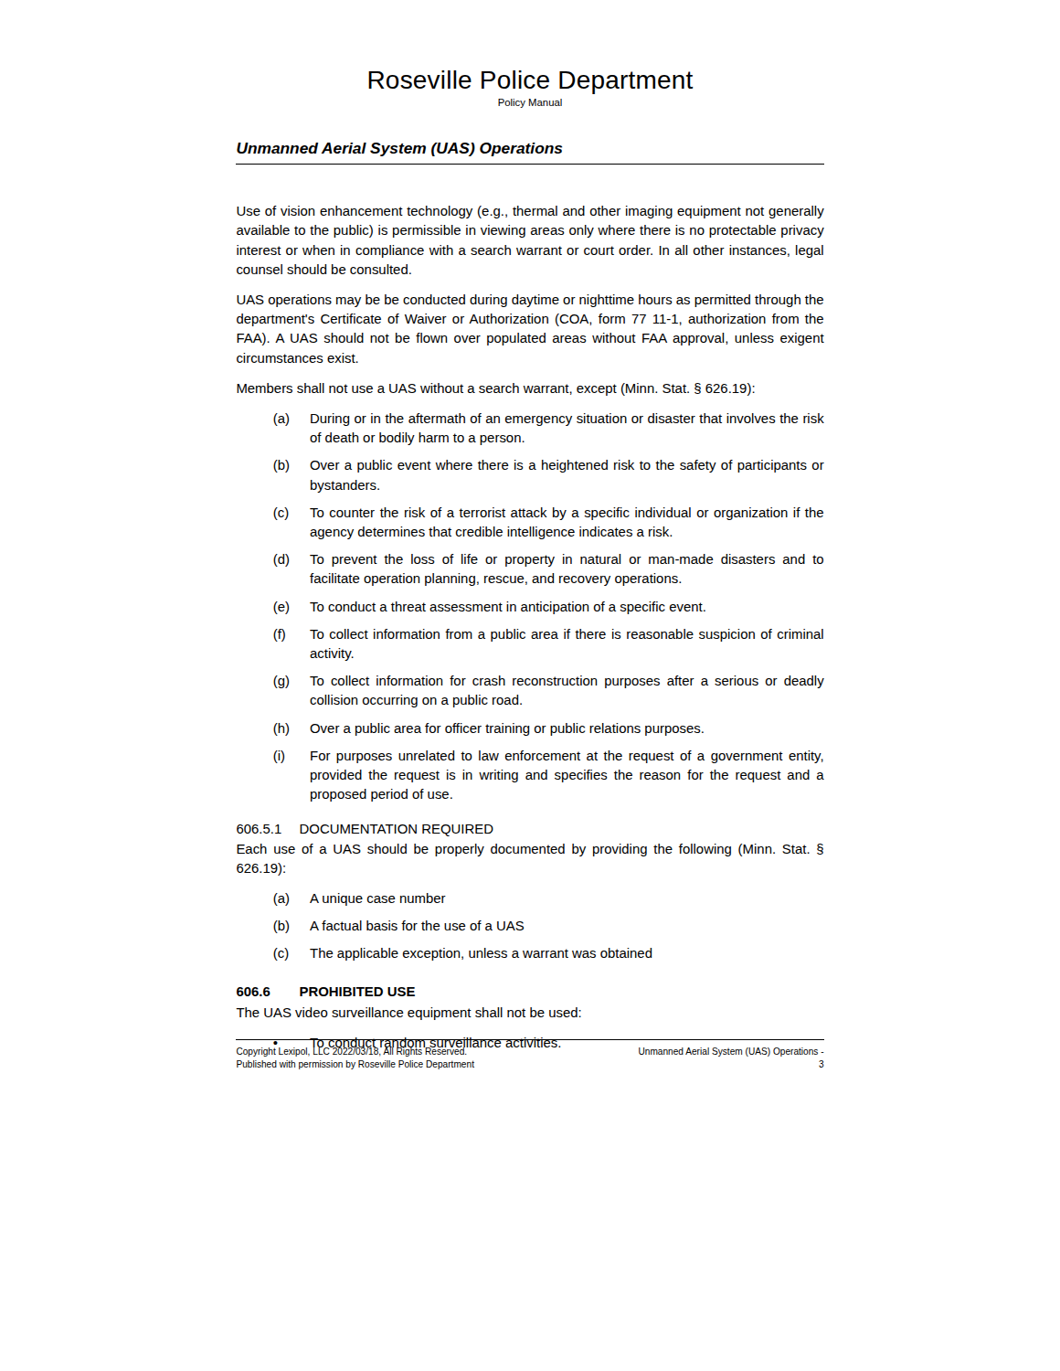Roseville Police Department
Policy Manual
Unmanned Aerial System (UAS) Operations
Use of vision enhancement technology (e.g., thermal and other imaging equipment not generally available to the public) is permissible in viewing areas only where there is no protectable privacy interest or when in compliance with a search warrant or court order. In all other instances, legal counsel should be consulted.
UAS operations may be be conducted during daytime or nighttime hours as permitted through the department's Certificate of Waiver or Authorization (COA, form 77 11-1, authorization from the FAA). A UAS should not be flown over populated areas without FAA approval, unless exigent circumstances exist.
Members shall not use a UAS without a search warrant, except (Minn. Stat. § 626.19):
(a) During or in the aftermath of an emergency situation or disaster that involves the risk of death or bodily harm to a person.
(b) Over a public event where there is a heightened risk to the safety of participants or bystanders.
(c) To counter the risk of a terrorist attack by a specific individual or organization if the agency determines that credible intelligence indicates a risk.
(d) To prevent the loss of life or property in natural or man-made disasters and to facilitate operation planning, rescue, and recovery operations.
(e) To conduct a threat assessment in anticipation of a specific event.
(f) To collect information from a public area if there is reasonable suspicion of criminal activity.
(g) To collect information for crash reconstruction purposes after a serious or deadly collision occurring on a public road.
(h) Over a public area for officer training or public relations purposes.
(i) For purposes unrelated to law enforcement at the request of a government entity, provided the request is in writing and specifies the reason for the request and a proposed period of use.
606.5.1 DOCUMENTATION REQUIRED
Each use of a UAS should be properly documented by providing the following (Minn. Stat. § 626.19):
(a) A unique case number
(b) A factual basis for the use of a UAS
(c) The applicable exception, unless a warrant was obtained
606.6 PROHIBITED USE
The UAS video surveillance equipment shall not be used:
•To conduct random surveillance activities.
Copyright Lexipol, LLC 2022/03/18, All Rights Reserved.
Published with permission by Roseville Police Department
Unmanned Aerial System (UAS) Operations -
3